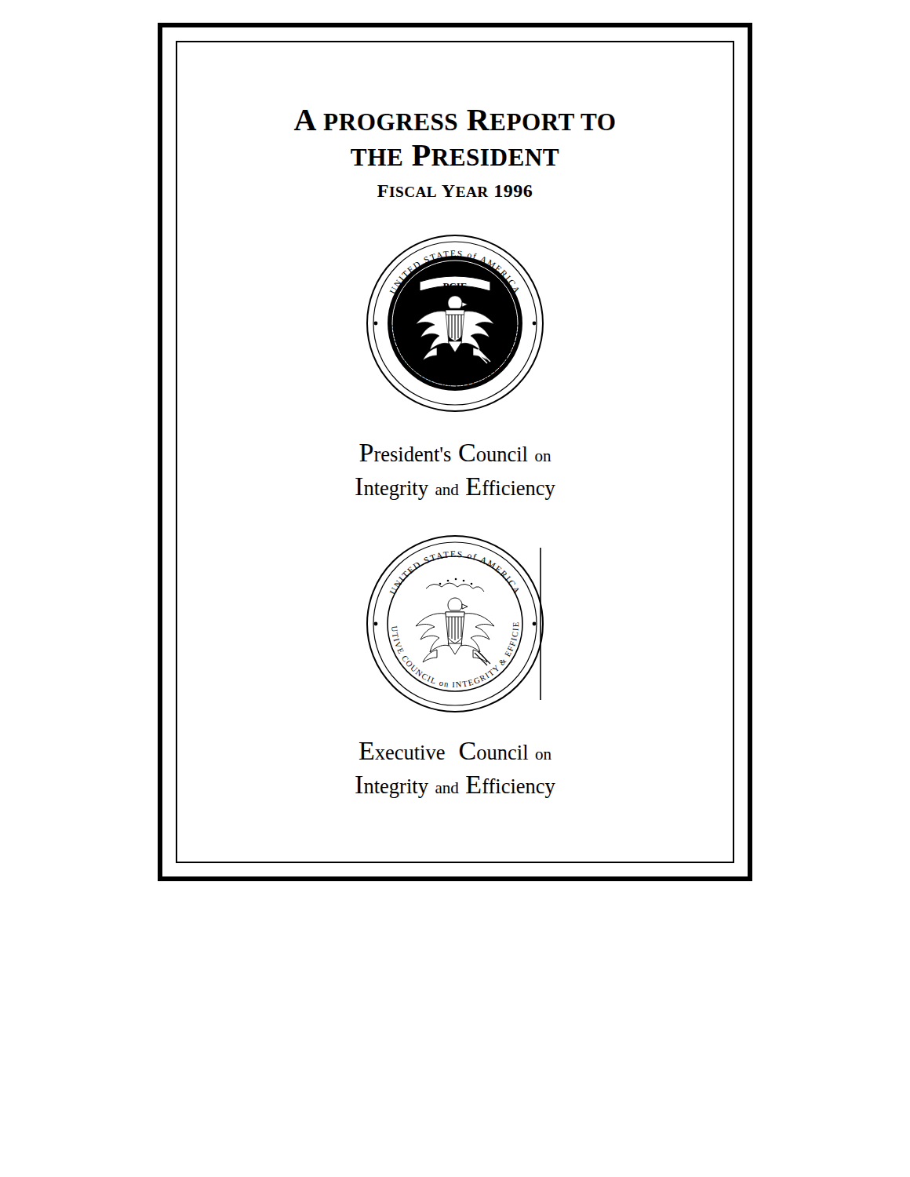A PROGRESS REPORT TO
THE PRESIDENT
FISCAL YEAR 1996
UNITED STATES of AMERICA PRESIDENT'S COUNCIL on INTEGRITY & EFFICIENCY PCIE
President's Council on Integrity and Efficiency
UNITED STATES of AMERICA EXECUTIVE COUNCIL on INTEGRITY & EFFICIENCY
Executive Council on Integrity and Efficiency